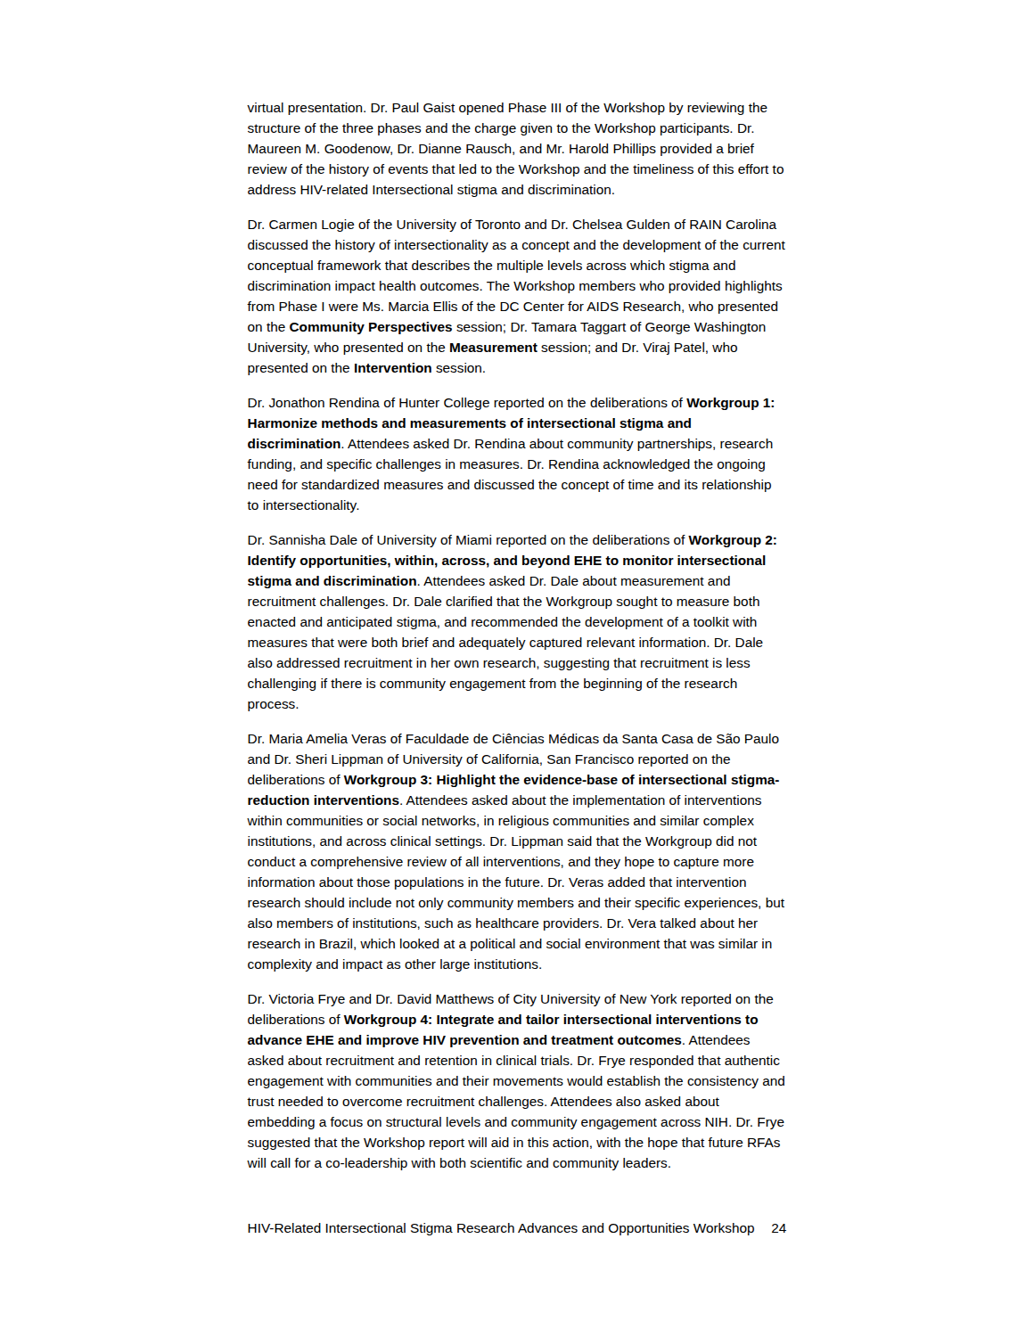virtual presentation. Dr. Paul Gaist opened Phase III of the Workshop by reviewing the structure of the three phases and the charge given to the Workshop participants. Dr. Maureen M. Goodenow, Dr. Dianne Rausch, and Mr. Harold Phillips provided a brief review of the history of events that led to the Workshop and the timeliness of this effort to address HIV-related Intersectional stigma and discrimination.
Dr. Carmen Logie of the University of Toronto and Dr. Chelsea Gulden of RAIN Carolina discussed the history of intersectionality as a concept and the development of the current conceptual framework that describes the multiple levels across which stigma and discrimination impact health outcomes. The Workshop members who provided highlights from Phase I were Ms. Marcia Ellis of the DC Center for AIDS Research, who presented on the Community Perspectives session; Dr. Tamara Taggart of George Washington University, who presented on the Measurement session; and Dr. Viraj Patel, who presented on the Intervention session.
Dr. Jonathon Rendina of Hunter College reported on the deliberations of Workgroup 1: Harmonize methods and measurements of intersectional stigma and discrimination. Attendees asked Dr. Rendina about community partnerships, research funding, and specific challenges in measures. Dr. Rendina acknowledged the ongoing need for standardized measures and discussed the concept of time and its relationship to intersectionality.
Dr. Sannisha Dale of University of Miami reported on the deliberations of Workgroup 2: Identify opportunities, within, across, and beyond EHE to monitor intersectional stigma and discrimination. Attendees asked Dr. Dale about measurement and recruitment challenges. Dr. Dale clarified that the Workgroup sought to measure both enacted and anticipated stigma, and recommended the development of a toolkit with measures that were both brief and adequately captured relevant information. Dr. Dale also addressed recruitment in her own research, suggesting that recruitment is less challenging if there is community engagement from the beginning of the research process.
Dr. Maria Amelia Veras of Faculdade de Ciências Médicas da Santa Casa de São Paulo and Dr. Sheri Lippman of University of California, San Francisco reported on the deliberations of Workgroup 3: Highlight the evidence-base of intersectional stigma-reduction interventions. Attendees asked about the implementation of interventions within communities or social networks, in religious communities and similar complex institutions, and across clinical settings. Dr. Lippman said that the Workgroup did not conduct a comprehensive review of all interventions, and they hope to capture more information about those populations in the future. Dr. Veras added that intervention research should include not only community members and their specific experiences, but also members of institutions, such as healthcare providers. Dr. Vera talked about her research in Brazil, which looked at a political and social environment that was similar in complexity and impact as other large institutions.
Dr. Victoria Frye and Dr. David Matthews of City University of New York reported on the deliberations of Workgroup 4: Integrate and tailor intersectional interventions to advance EHE and improve HIV prevention and treatment outcomes. Attendees asked about recruitment and retention in clinical trials. Dr. Frye responded that authentic engagement with communities and their movements would establish the consistency and trust needed to overcome recruitment challenges. Attendees also asked about embedding a focus on structural levels and community engagement across NIH. Dr. Frye suggested that the Workshop report will aid in this action, with the hope that future RFAs will call for a co-leadership with both scientific and community leaders.
HIV-Related Intersectional Stigma Research Advances and Opportunities Workshop 24